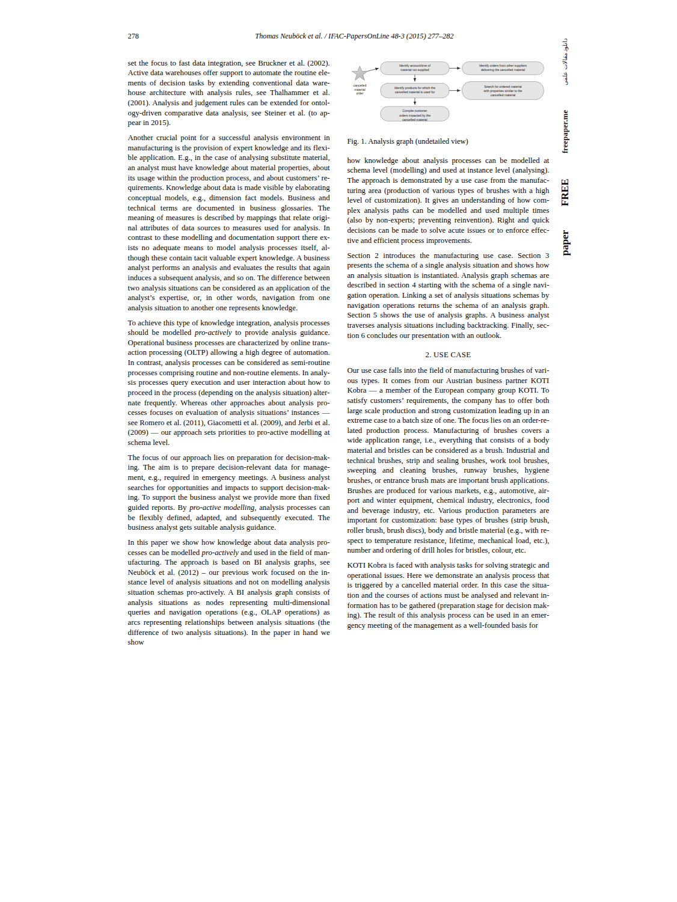278
Thomas Neuböck et al. / IFAC-PapersOnLine 48-3 (2015) 277–282
دانلود مقالات علمی freepaper.me FREE paper
set the focus to fast data integration, see Bruckner et al. (2002). Active data warehouses offer support to automate the routine elements of decision tasks by extending conventional data warehouse architecture with analysis rules, see Thalhammer et al. (2001). Analysis and judgement rules can be extended for ontology-driven comparative data analysis, see Steiner et al. (to appear in 2015).
Another crucial point for a successful analysis environment in manufacturing is the provision of expert knowledge and its flexible application. E.g., in the case of analysing substitute material, an analyst must have knowledge about material properties, about its usage within the production process, and about customers’ requirements. Knowledge about data is made visible by elaborating conceptual models, e.g., dimension fact models. Business and technical terms are documented in business glossaries. The meaning of measures is described by mappings that relate original attributes of data sources to measures used for analysis. In contrast to these modelling and documentation support there exists no adequate means to model analysis processes itself, although these contain tacit valuable expert knowledge. A business analyst performs an analysis and evaluates the results that again induces a subsequent analysis, and so on. The difference between two analysis situations can be considered as an application of the analyst’s expertise, or, in other words, navigation from one analysis situation to another one represents knowledge.
To achieve this type of knowledge integration, analysis processes should be modelled pro-actively to provide analysis guidance. Operational business processes are characterized by online transaction processing (OLTP) allowing a high degree of automation. In contrast, analysis processes can be considered as semi-routine processes comprising routine and non-routine elements. In analysis processes query execution and user interaction about how to proceed in the process (depending on the analysis situation) alternate frequently. Whereas other approaches about analysis processes focuses on evaluation of analysis situations’ instances — see Romero et al. (2011), Giacometti et al. (2009), and Jerbi et al. (2009) — our approach sets priorities to pro-active modelling at schema level.
The focus of our approach lies on preparation for decision-making. The aim is to prepare decision-relevant data for management, e.g., required in emergency meetings. A business analyst searches for opportunities and impacts to support decision-making. To support the business analyst we provide more than fixed guided reports. By pro-active modelling, analysis processes can be flexibly defined, adapted, and subsequently executed. The business analyst gets suitable analysis guidance.
In this paper we show how knowledge about data analysis processes can be modelled pro-actively and used in the field of manufacturing. The approach is based on BI analysis graphs, see Neuböck et al. (2012) – our previous work focused on the instance level of analysis situations and not on modelling analysis situation schemas pro-actively. A BI analysis graph consists of analysis situations as nodes representing multi-dimensional queries and navigation operations (e.g., OLAP operations) as arcs representing relationships between analysis situations (the difference of two analysis situations). In the paper in hand we show
cancelled material order Identify amount/time of material not supplied Identify orders from other suppliers delivering the cancelled material Identify products for which the cancelled material is used for Search for ordered material with properties similar to the cancelled material Compile customer orders impacted by the cancelled material
Fig. 1. Analysis graph (undetailed view)
how knowledge about analysis processes can be modelled at schema level (modelling) and used at instance level (analysing). The approach is demonstrated by a use case from the manufacturing area (production of various types of brushes with a high level of customization). It gives an understanding of how complex analysis paths can be modelled and used multiple times (also by non-experts; preventing reinvention). Right and quick decisions can be made to solve acute issues or to enforce effective and efficient process improvements.
Section 2 introduces the manufacturing use case. Section 3 presents the schema of a single analysis situation and shows how an analysis situation is instantiated. Analysis graph schemas are described in section 4 starting with the schema of a single navigation operation. Linking a set of analysis situations schemas by navigation operations returns the schema of an analysis graph. Section 5 shows the use of analysis graphs. A business analyst traverses analysis situations including backtracking. Finally, section 6 concludes our presentation with an outlook.
2. USE CASE
Our use case falls into the field of manufacturing brushes of various types. It comes from our Austrian business partner KOTI Kobra — a member of the European company group KOTI. To satisfy customers’ requirements, the company has to offer both large scale production and strong customization leading up in an extreme case to a batch size of one. The focus lies on an order-related production process. Manufacturing of brushes covers a wide application range, i.e., everything that consists of a body material and bristles can be considered as a brush. Industrial and technical brushes, strip and sealing brushes, work tool brushes, sweeping and cleaning brushes, runway brushes, hygiene brushes, or entrance brush mats are important brush applications. Brushes are produced for various markets, e.g., automotive, airport and winter equipment, chemical industry, electronics, food and beverage industry, etc. Various production parameters are important for customization: base types of brushes (strip brush, roller brush, brush discs), body and bristle material (e.g., with respect to temperature resistance, lifetime, mechanical load, etc.), number and ordering of drill holes for bristles, colour, etc.
KOTI Kobra is faced with analysis tasks for solving strategic and operational issues. Here we demonstrate an analysis process that is triggered by a cancelled material order. In this case the situation and the courses of actions must be analysed and relevant information has to be gathered (preparation stage for decision making). The result of this analysis process can be used in an emergency meeting of the management as a well-founded basis for